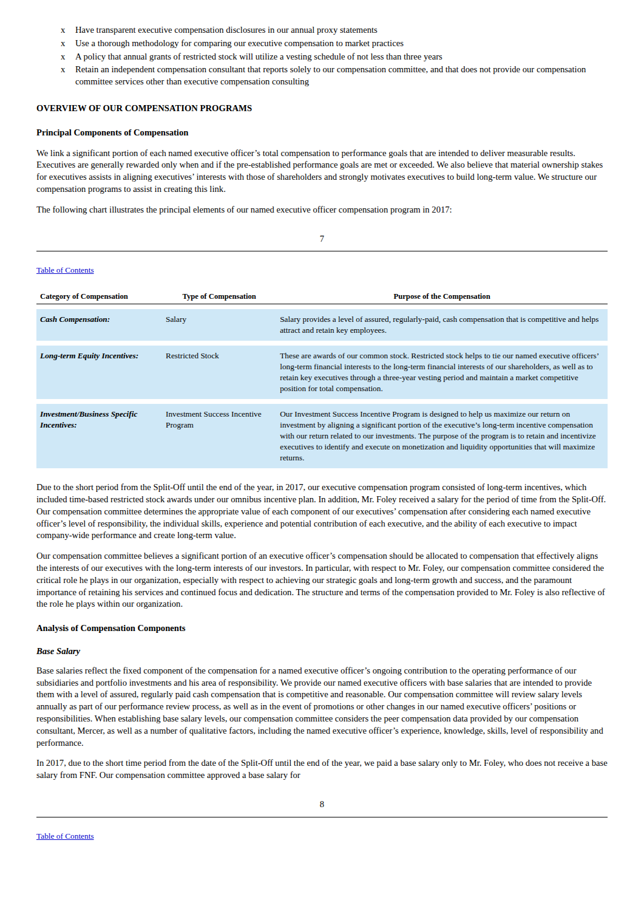xHave transparent executive compensation disclosures in our annual proxy statements
xUse a thorough methodology for comparing our executive compensation to market practices
xA policy that annual grants of restricted stock will utilize a vesting schedule of not less than three years
xRetain an independent compensation consultant that reports solely to our compensation committee, and that does not provide our compensation committee services other than executive compensation consulting
Overview of Our Compensation Programs
Principal Components of Compensation
We link a significant portion of each named executive officer’s total compensation to performance goals that are intended to deliver measurable results. Executives are generally rewarded only when and if the pre-established performance goals are met or exceeded. We also believe that material ownership stakes for executives assists in aligning executives’ interests with those of shareholders and strongly motivates executives to build long-term value. We structure our compensation programs to assist in creating this link.
The following chart illustrates the principal elements of our named executive officer compensation program in 2017:
7
Table of Contents
| Category of Compensation | Type of Compensation | Purpose of the Compensation |
| --- | --- | --- |
| Cash Compensation: | Salary | Salary provides a level of assured, regularly-paid, cash compensation that is competitive and helps attract and retain key employees. |
| Long-term Equity Incentives: | Restricted Stock | These are awards of our common stock. Restricted stock helps to tie our named executive officers’ long-term financial interests to the long-term financial interests of our shareholders, as well as to retain key executives through a three-year vesting period and maintain a market competitive position for total compensation. |
| Investment/Business Specific Incentives: | Investment Success Incentive Program | Our Investment Success Incentive Program is designed to help us maximize our return on investment by aligning a significant portion of the executive’s long-term incentive compensation with our return related to our investments. The purpose of the program is to retain and incentivize executives to identify and execute on monetization and liquidity opportunities that will maximize returns. |
Due to the short period from the Split-Off until the end of the year, in 2017, our executive compensation program consisted of long-term incentives, which included time-based restricted stock awards under our omnibus incentive plan. In addition, Mr. Foley received a salary for the period of time from the Split-Off. Our compensation committee determines the appropriate value of each component of our executives’ compensation after considering each named executive officer’s level of responsibility, the individual skills, experience and potential contribution of each executive, and the ability of each executive to impact company-wide performance and create long-term value.
Our compensation committee believes a significant portion of an executive officer’s compensation should be allocated to compensation that effectively aligns the interests of our executives with the long-term interests of our investors. In particular, with respect to Mr. Foley, our compensation committee considered the critical role he plays in our organization, especially with respect to achieving our strategic goals and long-term growth and success, and the paramount importance of retaining his services and continued focus and dedication. The structure and terms of the compensation provided to Mr. Foley is also reflective of the role he plays within our organization.
Analysis of Compensation Components
Base Salary
Base salaries reflect the fixed component of the compensation for a named executive officer’s ongoing contribution to the operating performance of our subsidiaries and portfolio investments and his area of responsibility. We provide our named executive officers with base salaries that are intended to provide them with a level of assured, regularly paid cash compensation that is competitive and reasonable. Our compensation committee will review salary levels annually as part of our performance review process, as well as in the event of promotions or other changes in our named executive officers’ positions or responsibilities. When establishing base salary levels, our compensation committee considers the peer compensation data provided by our compensation consultant, Mercer, as well as a number of qualitative factors, including the named executive officer’s experience, knowledge, skills, level of responsibility and performance.
In 2017, due to the short time period from the date of the Split-Off until the end of the year, we paid a base salary only to Mr. Foley, who does not receive a base salary from FNF. Our compensation committee approved a base salary for
8
Table of Contents